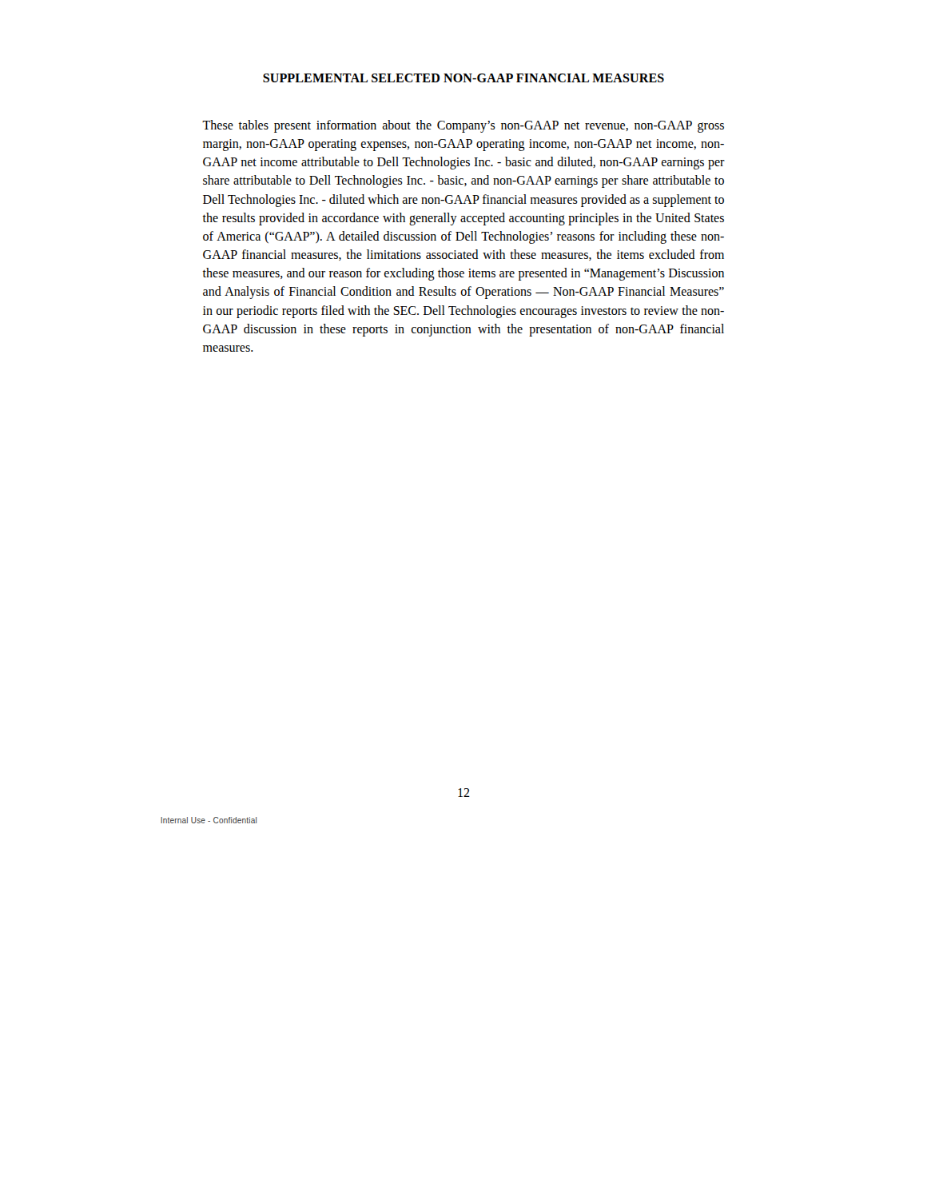Supplemental Selected Non-GAAP Financial Measures
These tables present information about the Company’s non-GAAP net revenue, non-GAAP gross margin, non-GAAP operating expenses, non-GAAP operating income, non-GAAP net income, non-GAAP net income attributable to Dell Technologies Inc. - basic and diluted, non-GAAP earnings per share attributable to Dell Technologies Inc. - basic, and non-GAAP earnings per share attributable to Dell Technologies Inc. - diluted which are non-GAAP financial measures provided as a supplement to the results provided in accordance with generally accepted accounting principles in the United States of America (“GAAP”). A detailed discussion of Dell Technologies’ reasons for including these non-GAAP financial measures, the limitations associated with these measures, the items excluded from these measures, and our reason for excluding those items are presented in “Management’s Discussion and Analysis of Financial Condition and Results of Operations — Non-GAAP Financial Measures” in our periodic reports filed with the SEC. Dell Technologies encourages investors to review the non-GAAP discussion in these reports in conjunction with the presentation of non-GAAP financial measures.
12
Internal Use - Confidential